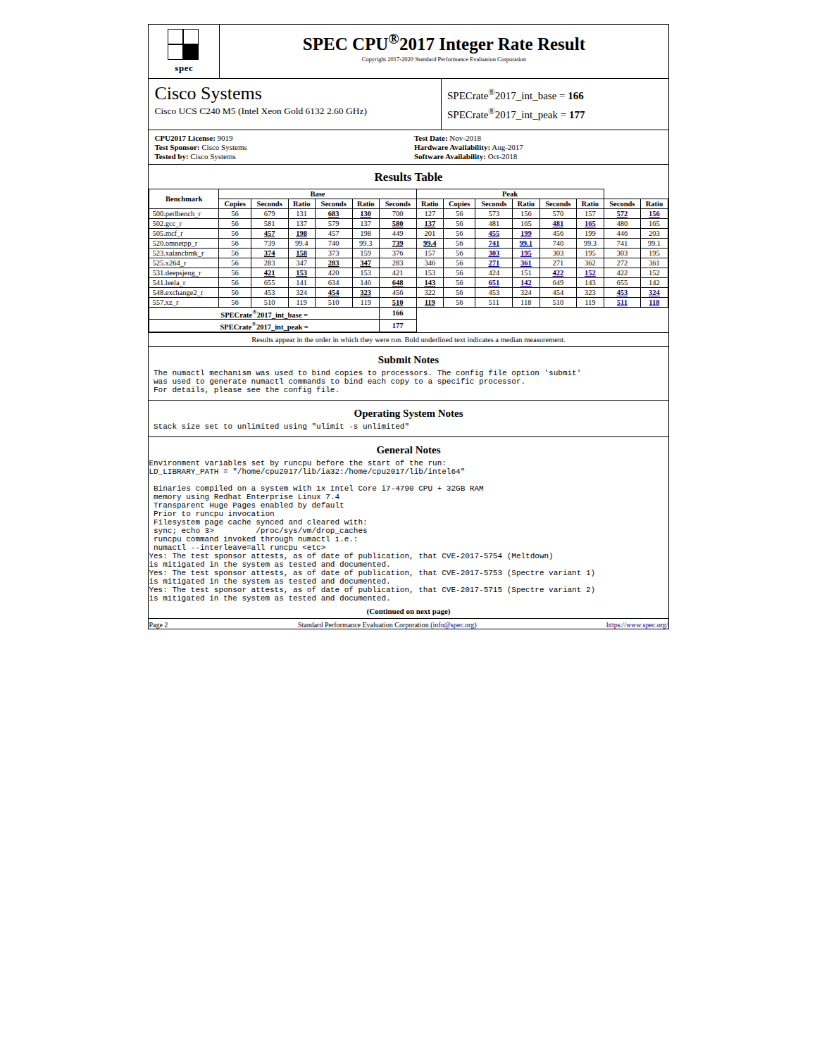spec
SPEC CPU®2017 Integer Rate Result
Copyright 2017-2020 Standard Performance Evaluation Corporation
Cisco Systems
Cisco UCS C240 M5 (Intel Xeon Gold 6132 2.60 GHz)
SPECrate®2017_int_base = 166
SPECrate®2017_int_peak = 177
CPU2017 License: 9019
Test Sponsor: Cisco Systems
Tested by: Cisco Systems
Test Date: Nov-2018
Hardware Availability: Aug-2017
Software Availability: Oct-2018
Results Table
| Benchmark | Base | Peak |
| --- | --- | --- |
| Copies | Seconds | Ratio | Seconds | Ratio | Seconds | Ratio | Copies | Seconds | Ratio | Seconds | Ratio | Seconds | Ratio |
| 500.perlbench_r | 56 | 679 | 131 | 683 | 130 | 700 | 127 | 56 | 573 | 156 | 570 | 157 | 572 | 156 |
| 502.gcc_r | 56 | 581 | 137 | 579 | 137 | 580 | 137 | 56 | 481 | 165 | 481 | 165 | 480 | 165 |
| 505.mcf_r | 56 | 457 | 198 | 457 | 198 | 449 | 201 | 56 | 455 | 199 | 456 | 199 | 446 | 203 |
| 520.omnetpp_r | 56 | 739 | 99.4 | 740 | 99.3 | 739 | 99.4 | 56 | 741 | 99.1 | 740 | 99.3 | 741 | 99.1 |
| 523.xalancbmk_r | 56 | 374 | 158 | 373 | 159 | 376 | 157 | 56 | 303 | 195 | 303 | 195 | 303 | 195 |
| 525.x264_r | 56 | 283 | 347 | 283 | 347 | 283 | 346 | 56 | 271 | 361 | 271 | 362 | 272 | 361 |
| 531.deepsjeng_r | 56 | 421 | 153 | 420 | 153 | 421 | 153 | 56 | 424 | 151 | 422 | 152 | 422 | 152 |
| 541.leela_r | 56 | 655 | 141 | 634 | 146 | 648 | 143 | 56 | 651 | 142 | 649 | 143 | 655 | 142 |
| 548.exchange2_r | 56 | 453 | 324 | 454 | 323 | 456 | 322 | 56 | 453 | 324 | 454 | 323 | 453 | 324 |
| 557.xz_r | 56 | 510 | 119 | 510 | 119 | 510 | 119 | 56 | 511 | 118 | 510 | 119 | 511 | 118 |
| SPECrate ® 2017_int_base = | 166 | |
| SPECrate ® 2017_int_peak = | 177 | |
Results appear in the order in which they were run. Bold underlined text indicates a median measurement.
Submit Notes
 The numactl mechanism was used to bind copies to processors. The config file option 'submit'
 was used to generate numactl commands to bind each copy to a specific processor.
 For details, please see the config file.
Operating System Notes
 Stack size set to unlimited using "ulimit -s unlimited"
General Notes
Environment variables set by runcpu before the start of the run:
LD_LIBRARY_PATH = "/home/cpu2017/lib/ia32:/home/cpu2017/lib/intel64"

 Binaries compiled on a system with 1x Intel Core i7-4790 CPU + 32GB RAM
 memory using Redhat Enterprise Linux 7.4
 Transparent Huge Pages enabled by default
 Prior to runcpu invocation
 Filesystem page cache synced and cleared with:
 sync; echo 3>         /proc/sys/vm/drop_caches
 runcpu command invoked through numactl i.e.:
 numactl --interleave=all runcpu <etc>
Yes: The test sponsor attests, as of date of publication, that CVE-2017-5754 (Meltdown)
is mitigated in the system as tested and documented.
Yes: The test sponsor attests, as of date of publication, that CVE-2017-5753 (Spectre variant 1)
is mitigated in the system as tested and documented.
Yes: The test sponsor attests, as of date of publication, that CVE-2017-5715 (Spectre variant 2)
is mitigated in the system as tested and documented.
(Continued on next page)
Page 2
Standard Performance Evaluation Corporation (info@spec.org)
https://www.spec.org/